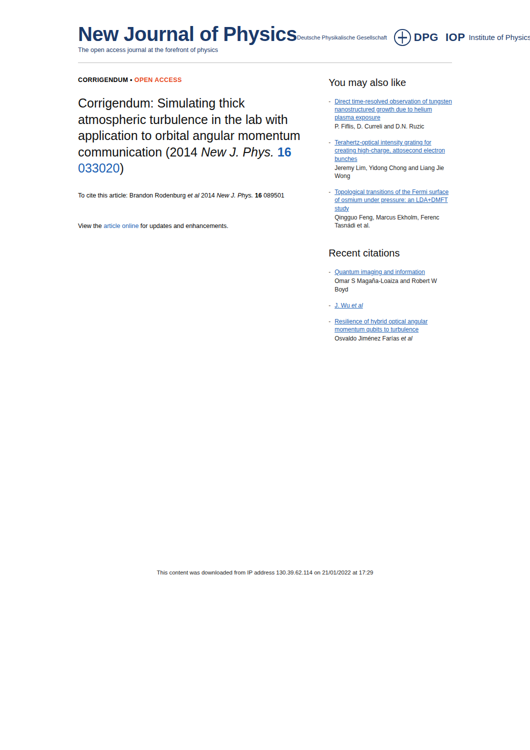New Journal of Physics
The open access journal at the forefront of physics
Deutsche Physikalische Gesellschaft
DPG
IOP
Institute of Physics
CORRIGENDUM • OPEN ACCESS
Corrigendum: Simulating thick atmospheric turbulence in the lab with application to orbital angular momentum communication (2014 New J. Phys. 16 033020)
To cite this article: Brandon Rodenburg et al 2014 New J. Phys. 16 089501
View the article online for updates and enhancements.
You may also like
Direct time-resolved observation of tungsten nanostructured growth due to helium plasma exposure P. Fiflis, D. Curreli and D.N. Ruzic
Terahertz-optical intensity grating for creating high-charge, attosecond electron bunches Jeremy Lim, Yidong Chong and Liang Jie Wong
Topological transitions of the Fermi surface of osmium under pressure: an LDA+DMFT study Qingguo Feng, Marcus Ekholm, Ferenc Tasnádi et al.
Recent citations
Quantum imaging and information Omar S Magaña-Loaiza and Robert W Boyd
J. Wu et al
Resilience of hybrid optical angular momentum qubits to turbulence Osvaldo Jiménez Farías et al
This content was downloaded from IP address 130.39.62.114 on 21/01/2022 at 17:29